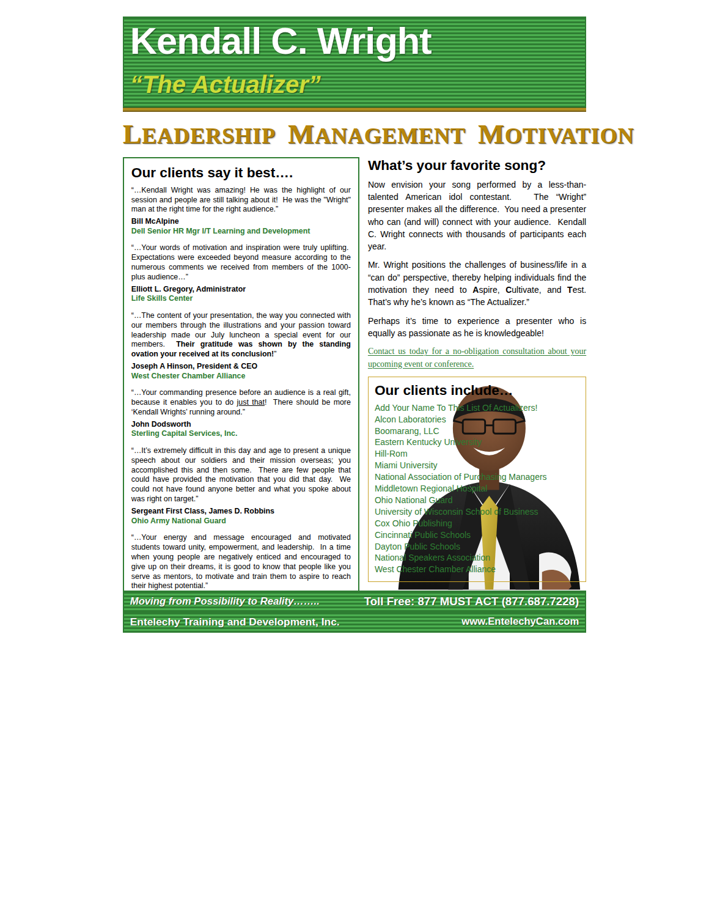Kendall C. Wright “The Actualizer”
LEADERSHIP MANAGEMENT MOTIVATION
Our clients say it best….
“…Kendall Wright was amazing! He was the highlight of our session and people are still talking about it! He was the "Wright" man at the right time for the right audience.”
Bill McAlpine
Dell Senior HR Mgr I/T Learning and Development
“…Your words of motivation and inspiration were truly uplifting. Expectations were exceeded beyond measure according to the numerous comments we received from members of the 1000-plus audience…”
Elliott L. Gregory, Administrator
Life Skills Center
“…The content of your presentation, the way you connected with our members through the illustrations and your passion toward leadership made our July luncheon a special event for our members. Their gratitude was shown by the standing ovation your received at its conclusion!”
Joseph A Hinson, President & CEO
West Chester Chamber Alliance
“…Your commanding presence before an audience is a real gift, because it enables you to do just that! There should be more ‘Kendall Wrights’ running around.”
John Dodsworth
Sterling Capital Services, Inc.
“…It’s extremely difficult in this day and age to present a unique speech about our soldiers and their mission overseas; you accomplished this and then some. There are few people that could have provided the motivation that you did that day. We could not have found anyone better and what you spoke about was right on target.”
Sergeant First Class, James D. Robbins
Ohio Army National Guard
“…Your energy and message encouraged and motivated students toward unity, empowerment, and leadership. In a time when young people are negatively enticed and encouraged to give up on their dreams, it is good to know that people like you serve as mentors, to motivate and train them to aspire to reach their highest potential.”
Sandra D. Moore, Special Assistant to the Provost
Eastern Kentucky University
What’s your favorite song?
Now envision your song performed by a less-than-talented American idol contestant. The “Wright” presenter makes all the difference. You need a presenter who can (and will) connect with your audience. Kendall C. Wright connects with thousands of participants each year.
Mr. Wright positions the challenges of business/life in a “can do” perspective, thereby helping individuals find the motivation they need to Aspire, Cultivate, and Test. That’s why he’s known as “The Actualizer.”
Perhaps it’s time to experience a presenter who is equally as passionate as he is knowledgeable!
Contact us today for a no-obligation consultation about your upcoming event or conference.
Our clients include…
Add Your Name To This List Of Actualizers!
Alcon Laboratories
Boomarang, LLC
Eastern Kentucky University
Hill-Rom
Miami University
National Association of Purchasing Managers
Middletown Regional Hospital
Ohio National Guard
University of Wisconsin School of Business
Cox Ohio Publishing
Cincinnati Public Schools
Dayton Public Schools
National Speakers Association
West Chester Chamber Alliance
Moving from Possibility to Reality…….. Toll Free: 877 MUST ACT (877.687.7228)
Entelechy Training and Development, Inc. www.EntelechyCan.com